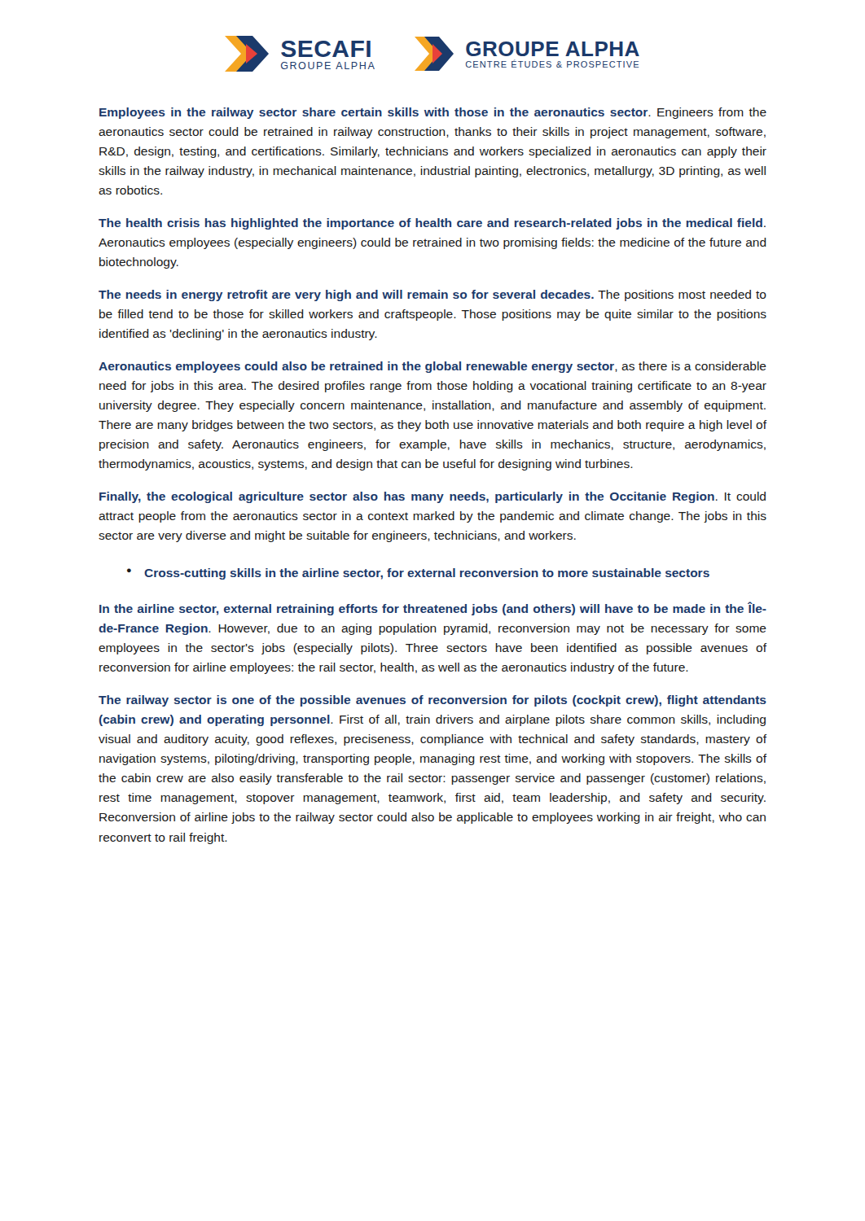SECAFI
GROUPE ALPHA
GROUPE ALPHA
CENTRE ÉTUDES & PROSPECTIVE
Employees in the railway sector share certain skills with those in the aeronautics sector. Engineers from the aeronautics sector could be retrained in railway construction, thanks to their skills in project management, software, R&D, design, testing, and certifications. Similarly, technicians and workers specialized in aeronautics can apply their skills in the railway industry, in mechanical maintenance, industrial painting, electronics, metallurgy, 3D printing, as well as robotics.
The health crisis has highlighted the importance of health care and research-related jobs in the medical field. Aeronautics employees (especially engineers) could be retrained in two promising fields: the medicine of the future and biotechnology.
The needs in energy retrofit are very high and will remain so for several decades. The positions most needed to be filled tend to be those for skilled workers and craftspeople. Those positions may be quite similar to the positions identified as 'declining' in the aeronautics industry.
Aeronautics employees could also be retrained in the global renewable energy sector, as there is a considerable need for jobs in this area. The desired profiles range from those holding a vocational training certificate to an 8-year university degree. They especially concern maintenance, installation, and manufacture and assembly of equipment. There are many bridges between the two sectors, as they both use innovative materials and both require a high level of precision and safety. Aeronautics engineers, for example, have skills in mechanics, structure, aerodynamics, thermodynamics, acoustics, systems, and design that can be useful for designing wind turbines.
Finally, the ecological agriculture sector also has many needs, particularly in the Occitanie Region. It could attract people from the aeronautics sector in a context marked by the pandemic and climate change. The jobs in this sector are very diverse and might be suitable for engineers, technicians, and workers.
Cross-cutting skills in the airline sector, for external reconversion to more sustainable sectors
In the airline sector, external retraining efforts for threatened jobs (and others) will have to be made in the Île-de-France Region. However, due to an aging population pyramid, reconversion may not be necessary for some employees in the sector's jobs (especially pilots). Three sectors have been identified as possible avenues of reconversion for airline employees: the rail sector, health, as well as the aeronautics industry of the future.
The railway sector is one of the possible avenues of reconversion for pilots (cockpit crew), flight attendants (cabin crew) and operating personnel. First of all, train drivers and airplane pilots share common skills, including visual and auditory acuity, good reflexes, preciseness, compliance with technical and safety standards, mastery of navigation systems, piloting/driving, transporting people, managing rest time, and working with stopovers. The skills of the cabin crew are also easily transferable to the rail sector: passenger service and passenger (customer) relations, rest time management, stopover management, teamwork, first aid, team leadership, and safety and security. Reconversion of airline jobs to the railway sector could also be applicable to employees working in air freight, who can reconvert to rail freight.